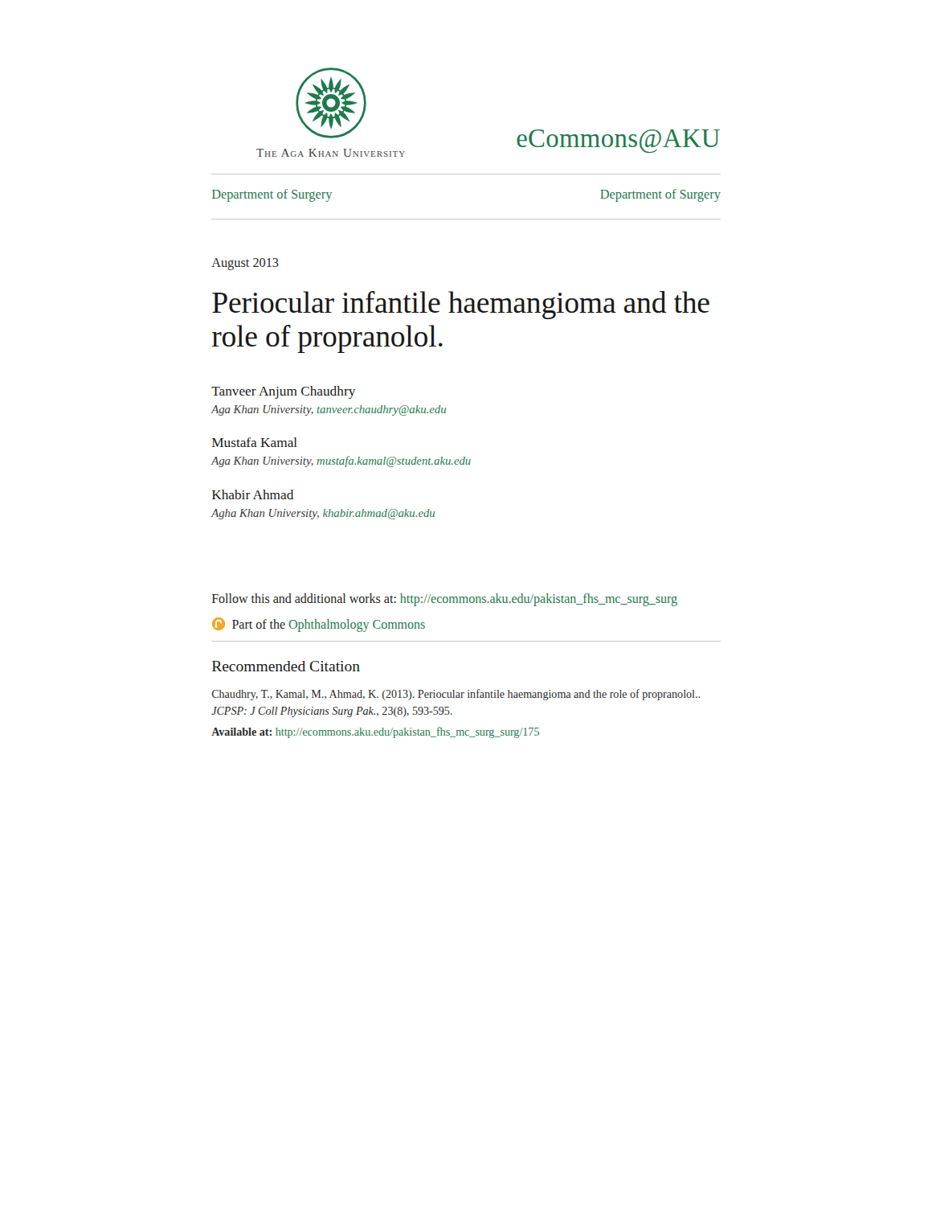The Aga Khan University
eCommons@AKU
Department of Surgery Department of Surgery
August 2013
Periocular infantile haemangioma and the role of propranolol.
Tanveer Anjum Chaudhry
Aga Khan University, tanveer.chaudhry@aku.edu
Mustafa Kamal
Aga Khan University, mustafa.kamal@student.aku.edu
Khabir Ahmad
Agha Khan University, khabir.ahmad@aku.edu
Follow this and additional works at: http://ecommons.aku.edu/pakistan_fhs_mc_surg_surg
Part of the Ophthalmology Commons
Recommended Citation
Chaudhry, T., Kamal, M., Ahmad, K. (2013). Periocular infantile haemangioma and the role of propranolol.. JCPSP: J Coll Physicians Surg Pak., 23(8), 593-595.
Available at: http://ecommons.aku.edu/pakistan_fhs_mc_surg_surg/175